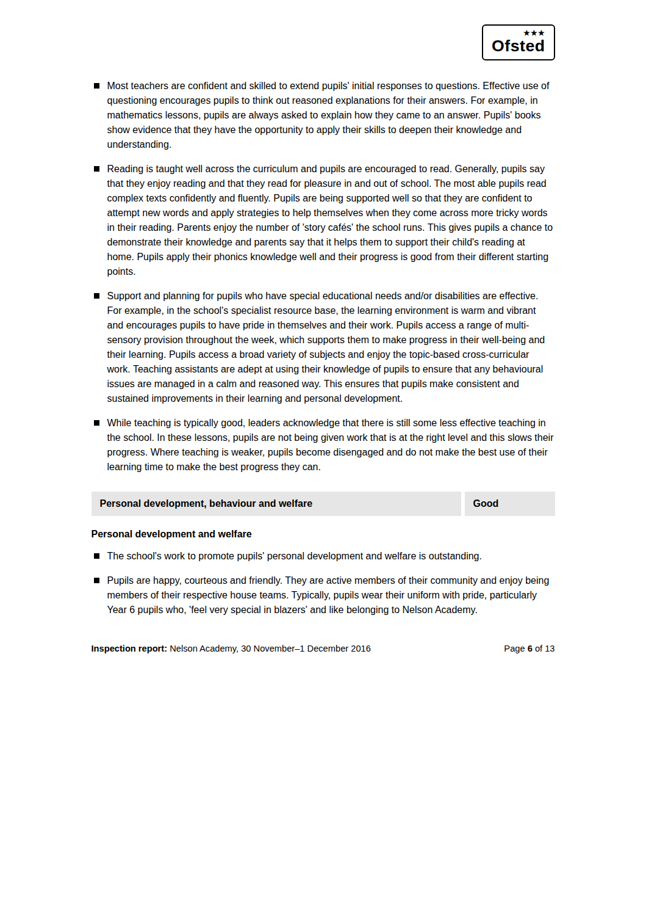★★★ Ofsted
Most teachers are confident and skilled to extend pupils' initial responses to questions. Effective use of questioning encourages pupils to think out reasoned explanations for their answers. For example, in mathematics lessons, pupils are always asked to explain how they came to an answer. Pupils' books show evidence that they have the opportunity to apply their skills to deepen their knowledge and understanding.
Reading is taught well across the curriculum and pupils are encouraged to read. Generally, pupils say that they enjoy reading and that they read for pleasure in and out of school. The most able pupils read complex texts confidently and fluently. Pupils are being supported well so that they are confident to attempt new words and apply strategies to help themselves when they come across more tricky words in their reading. Parents enjoy the number of 'story cafés' the school runs. This gives pupils a chance to demonstrate their knowledge and parents say that it helps them to support their child's reading at home. Pupils apply their phonics knowledge well and their progress is good from their different starting points.
Support and planning for pupils who have special educational needs and/or disabilities are effective. For example, in the school's specialist resource base, the learning environment is warm and vibrant and encourages pupils to have pride in themselves and their work. Pupils access a range of multi-sensory provision throughout the week, which supports them to make progress in their well-being and their learning. Pupils access a broad variety of subjects and enjoy the topic-based cross-curricular work. Teaching assistants are adept at using their knowledge of pupils to ensure that any behavioural issues are managed in a calm and reasoned way. This ensures that pupils make consistent and sustained improvements in their learning and personal development.
While teaching is typically good, leaders acknowledge that there is still some less effective teaching in the school. In these lessons, pupils are not being given work that is at the right level and this slows their progress. Where teaching is weaker, pupils become disengaged and do not make the best use of their learning time to make the best progress they can.
Personal development, behaviour and welfare
Good
Personal development and welfare
The school's work to promote pupils' personal development and welfare is outstanding.
Pupils are happy, courteous and friendly. They are active members of their community and enjoy being members of their respective house teams. Typically, pupils wear their uniform with pride, particularly Year 6 pupils who, 'feel very special in blazers' and like belonging to Nelson Academy.
Inspection report: Nelson Academy, 30 November–1 December 2016
Page 6 of 13